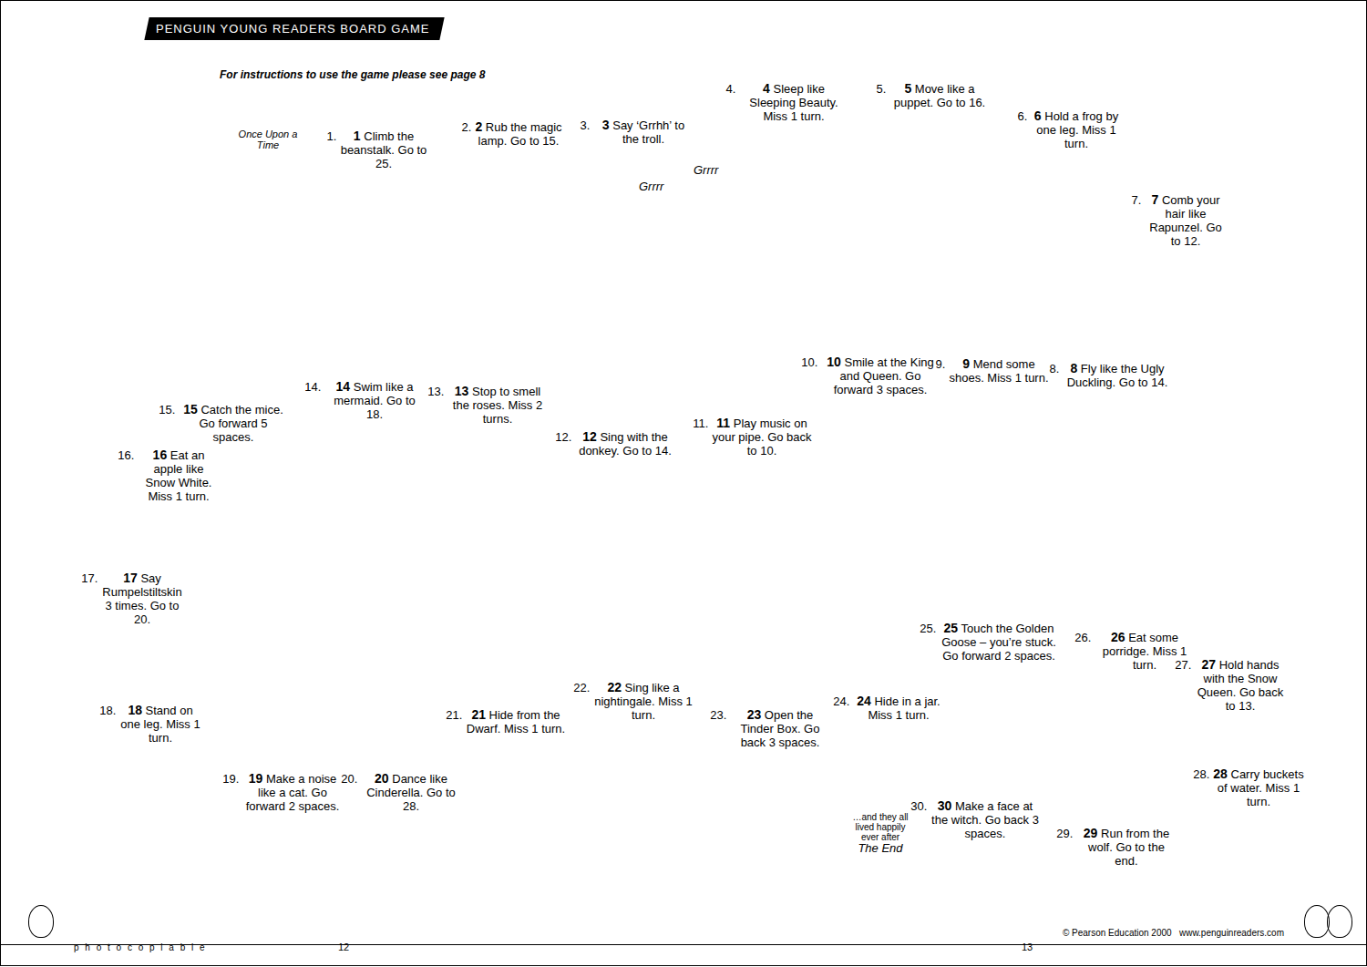PENGUIN YOUNG READERS BOARD GAME
For instructions to use the game please see page 8
Once Upon a Time
Grrrr Grrrr
1 Climb the beanstalk. Go to 25.
2 Rub the magic lamp. Go to 15.
3 Say ‘Grrhh’ to the troll.
4 Sleep like Sleeping Beauty. Miss 1 turn.
5 Move like a puppet. Go to 16.
6 Hold a frog by one leg. Miss 1 turn.
7 Comb your hair like Rapunzel. Go to 12.
8 Fly like the Ugly Duckling. Go to 14.
9 Mend some shoes. Miss 1 turn.
10 Smile at the King and Queen. Go forward 3 spaces.
11 Play music on your pipe. Go back to 10.
12 Sing with the donkey. Go to 14.
13 Stop to smell the roses. Miss 2 turns.
14 Swim like a mermaid. Go to 18.
15 Catch the mice. Go forward 5 spaces.
16 Eat an apple like Snow White. Miss 1 turn.
17 Say Rumpel­stiltskin 3 times. Go to 20.
18 Stand on one leg. Miss 1 turn.
19 Make a noise like a cat. Go forward 2 spaces.
20 Dance like Cinderella. Go to 28.
21 Hide from the Dwarf. Miss 1 turn.
22 Sing like a nightingale. Miss 1 turn.
23 Open the Tinder Box. Go back 3 spaces.
24 Hide in a jar. Miss 1 turn.
25 Touch the Golden Goose – you’re stuck. Go forward 2 spaces.
26 Eat some porridge. Miss 1 turn.
27 Hold hands with the Snow Queen. Go back to 13.
28 Carry buckets of water. Miss 1 turn.
29 Run from the wolf. Go to the end.
30 Make a face at the witch. Go back 3 spaces.
…and they all lived happily ever after
The End
© Pearson Education 2000 www.penguinreaders.com
p h o t o c o p i a b l e
12
13